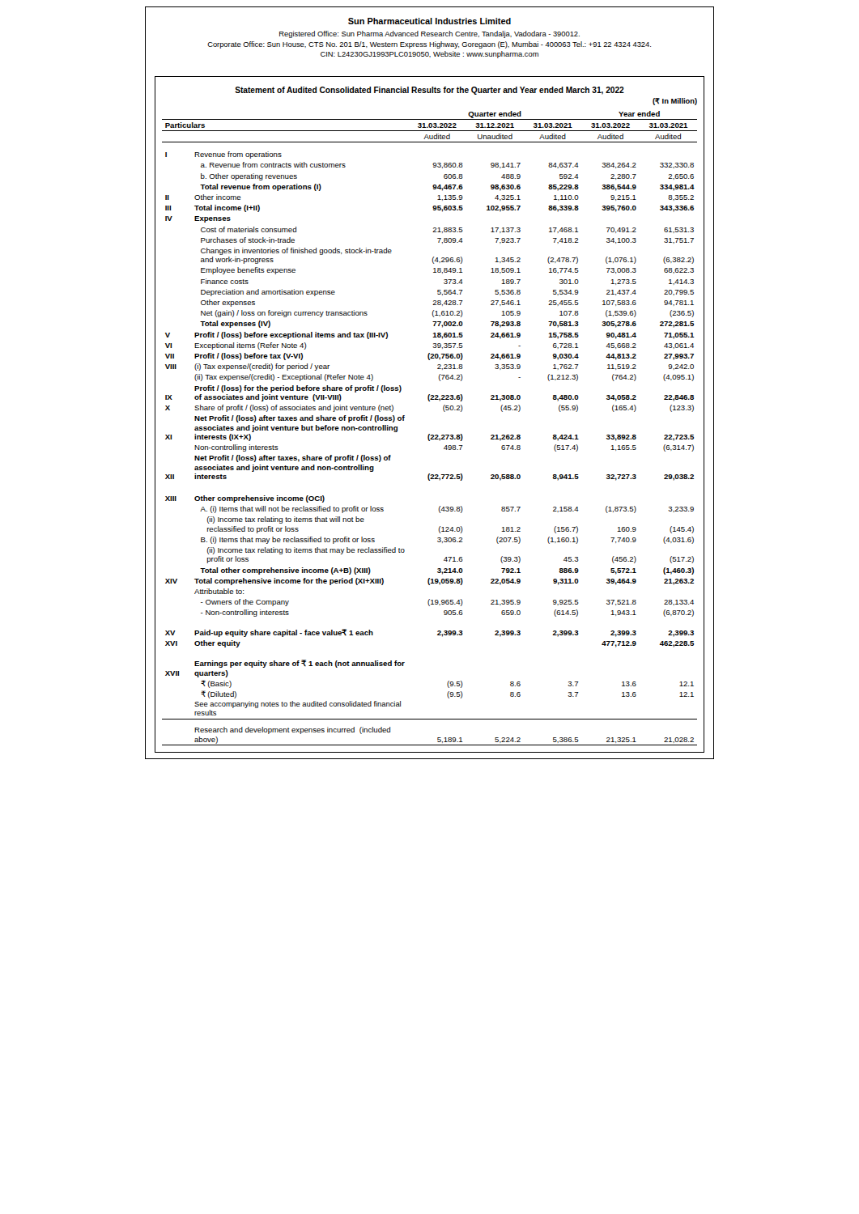Sun Pharmaceutical Industries Limited
Registered Office: Sun Pharma Advanced Research Centre, Tandalja, Vadodara - 390012.
Corporate Office: Sun House, CTS No. 201 B/1, Western Express Highway, Goregaon (E), Mumbai - 400063 Tel.: +91 22 4324 4324.
CIN: L24230GJ1993PLC019050, Website : www.sunpharma.com
Statement of Audited Consolidated Financial Results for the Quarter and Year ended March 31, 2022
(₹ In Million)
| | Quarter ended | Year ended |
| --- | --- | --- |
| Particulars | 31.03.2022 | 31.12.2021 | 31.03.2021 | 31.03.2022 | 31.03.2021 |
| | Audited | Unaudited | Audited | Audited | Audited |
| I | Revenue from operations | | | | | |
| | a. Revenue from contracts with customers | 93,860.8 | 98,141.7 | 84,637.4 | 384,264.2 | 332,330.8 |
| | b. Other operating revenues | 606.8 | 488.9 | 592.4 | 2,280.7 | 2,650.6 |
| | Total revenue from operations (I) | 94,467.6 | 98,630.6 | 85,229.8 | 386,544.9 | 334,981.4 |
| II | Other income | 1,135.9 | 4,325.1 | 1,110.0 | 9,215.1 | 8,355.2 |
| III | Total income (I+II) | 95,603.5 | 102,955.7 | 86,339.8 | 395,760.0 | 343,336.6 |
| IV | Expenses | | | | | |
| | Cost of materials consumed | 21,883.5 | 17,137.3 | 17,468.1 | 70,491.2 | 61,531.3 |
| | Purchases of stock-in-trade | 7,809.4 | 7,923.7 | 7,418.2 | 34,100.3 | 31,751.7 |
| | Changes in inventories of finished goods, stock-in-trade and work-in-progress | (4,296.6) | 1,345.2 | (2,478.7) | (1,076.1) | (6,382.2) |
| | Employee benefits expense | 18,849.1 | 18,509.1 | 16,774.5 | 73,008.3 | 68,622.3 |
| | Finance costs | 373.4 | 189.7 | 301.0 | 1,273.5 | 1,414.3 |
| | Depreciation and amortisation expense | 5,564.7 | 5,536.8 | 5,534.9 | 21,437.4 | 20,799.5 |
| | Other expenses | 28,428.7 | 27,546.1 | 25,455.5 | 107,583.6 | 94,781.1 |
| | Net (gain) / loss on foreign currency transactions | (1,610.2) | 105.9 | 107.8 | (1,539.6) | (236.5) |
| | Total expenses (IV) | 77,002.0 | 78,293.8 | 70,581.3 | 305,278.6 | 272,281.5 |
| V | Profit / (loss) before exceptional items and tax (III-IV) | 18,601.5 | 24,661.9 | 15,758.5 | 90,481.4 | 71,055.1 |
| VI | Exceptional items (Refer Note 4) | 39,357.5 | - | 6,728.1 | 45,668.2 | 43,061.4 |
| VII | Profit / (loss) before tax (V-VI) | (20,756.0) | 24,661.9 | 9,030.4 | 44,813.2 | 27,993.7 |
| VIII | (i) Tax expense/(credit) for period / year | 2,231.8 | 3,353.9 | 1,762.7 | 11,519.2 | 9,242.0 |
| | (ii) Tax expense/(credit) - Exceptional (Refer Note 4) | (764.2) | - | (1,212.3) | (764.2) | (4,095.1) |
| IX | Profit / (loss) for the period before share of profit / (loss) of associates and joint venture (VII-VIII) | (22,223.6) | 21,308.0 | 8,480.0 | 34,058.2 | 22,846.8 |
| X | Share of profit / (loss) of associates and joint venture (net) | (50.2) | (45.2) | (55.9) | (165.4) | (123.3) |
| XI | Net Profit / (loss) after taxes and share of profit / (loss) of associates and joint venture but before non-controlling interests (IX+X) | (22,273.8) | 21,262.8 | 8,424.1 | 33,892.8 | 22,723.5 |
| | Non-controlling interests | 498.7 | 674.8 | (517.4) | 1,165.5 | (6,314.7) |
| XII | Net Profit / (loss) after taxes, share of profit / (loss) of associates and joint venture and non-controlling interests | (22,772.5) | 20,588.0 | 8,941.5 | 32,727.3 | 29,038.2 |
| XIII | Other comprehensive income (OCI) | | | | | |
| | A. (i) Items that will not be reclassified to profit or loss | (439.8) | 857.7 | 2,158.4 | (1,873.5) | 3,233.9 |
| | (ii) Income tax relating to items that will not be reclassified to profit or loss | (124.0) | 181.2 | (156.7) | 160.9 | (145.4) |
| | B. (i) Items that may be reclassified to profit or loss | 3,306.2 | (207.5) | (1,160.1) | 7,740.9 | (4,031.6) |
| | (ii) Income tax relating to items that may be reclassified to profit or loss | 471.6 | (39.3) | 45.3 | (456.2) | (517.2) |
| | Total other comprehensive income (A+B) (XIII) | 3,214.0 | 792.1 | 886.9 | 5,572.1 | (1,460.3) |
| XIV | Total comprehensive income for the period (XI+XIII) | (19,059.8) | 22,054.9 | 9,311.0 | 39,464.9 | 21,263.2 |
| | Attributable to: | | | | | |
| | - Owners of the Company | (19,965.4) | 21,395.9 | 9,925.5 | 37,521.8 | 28,133.4 |
| | - Non-controlling interests | 905.6 | 659.0 | (614.5) | 1,943.1 | (6,870.2) |
| XV | Paid-up equity share capital - face value₹ 1 each | 2,399.3 | 2,399.3 | 2,399.3 | 2,399.3 | 2,399.3 |
| XVI | Other equity | | | | 477,712.9 | 462,228.5 |
| XVII | Earnings per equity share of ₹ 1 each (not annualised for quarters) | | | | | |
| | ₹ (Basic) | (9.5) | 8.6 | 3.7 | 13.6 | 12.1 |
| | ₹ (Diluted) | (9.5) | 8.6 | 3.7 | 13.6 | 12.1 |
| | See accompanying notes to the audited consolidated financial results | | | | | |
| | Research and development expenses incurred (included above) | 5,189.1 | 5,224.2 | 5,386.5 | 21,325.1 | 21,028.2 |